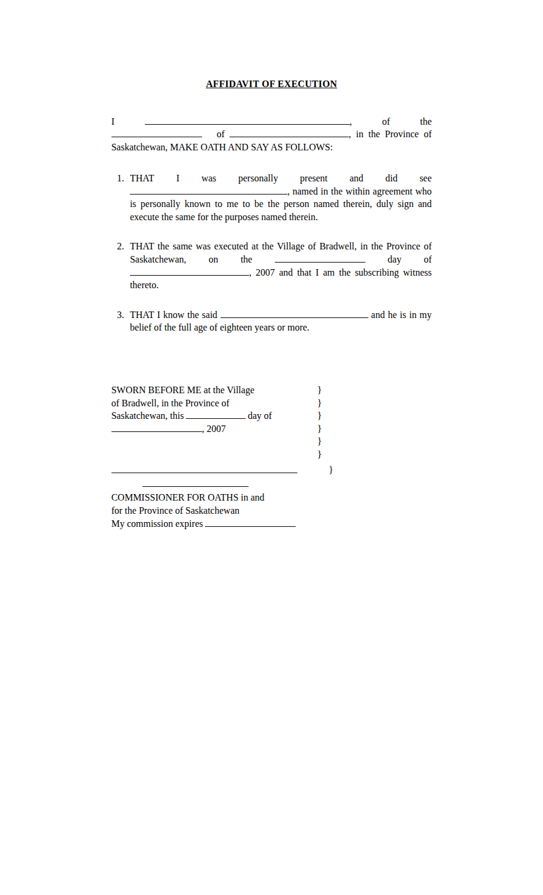AFFIDAVIT OF EXECUTION
I , of the of , in the Province of Saskatchewan, MAKE OATH AND SAY AS FOLLOWS:
THAT I was personally present and did see , named in the within agreement who is personally known to me to be the person named therein, duly sign and execute the same for the purposes named therein.
THAT the same was executed at the Village of Bradwell, in the Province of Saskatchewan, on the day of , 2007 and that I am the subscribing witness thereto.
THAT I know the said and he is in my belief of the full age of eighteen years or more.
| SWORN BEFORE ME at the Village | } |
| of Bradwell, in the Province of | } |
| Saskatchewan, this day of | } |
| , 2007 | } |
| | } |
| | } |
}
COMMISSIONER FOR OATHS in and
for the Province of Saskatchewan
My commission expires